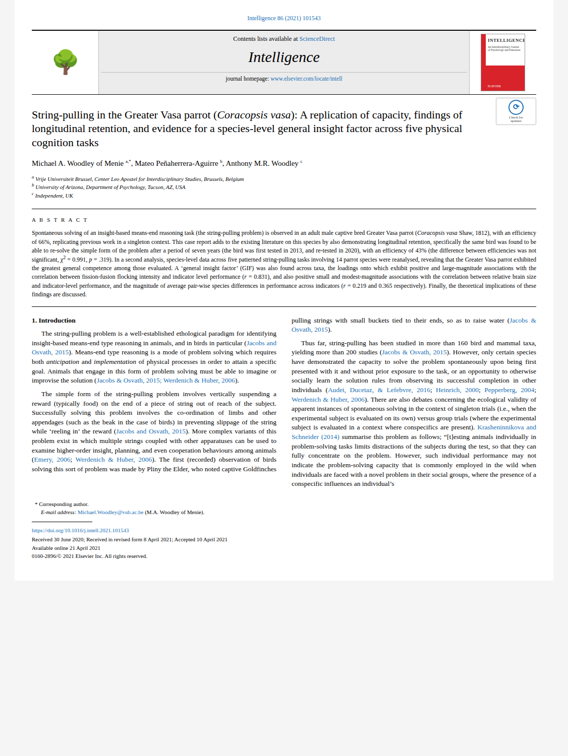Intelligence 86 (2021) 101543
🌳
Contents lists available at ScienceDirect
Intelligence
journal homepage: www.elsevier.com/locate/intell
INTELLIGENCE
An Interdisciplinary Journal
of Psychology and Education
ELSEVIER
⟳
Check for
updates
String-pulling in the Greater Vasa parrot (Coracopsis vasa): A replication of capacity, findings of longitudinal retention, and evidence for a species-level general insight factor across five physical cognition tasks
Michael A. Woodley of Menie a,*, Mateo Peñaherrera-Aguirre b, Anthony M.R. Woodley c
a Vrije Universiteit Brussel, Center Leo Apostel for Interdisciplinary Studies, Brussels, Belgium
b University of Arizona, Department of Psychology, Tucson, AZ, USA
c Independent, UK
A B S T R A C T
Spontaneous solving of an insight-based means-end reasoning task (the string-pulling problem) is observed in an adult male captive bred Greater Vasa parrot (Coracopsis vasa Shaw, 1812), with an efficiency of 66%, replicating previous work in a singleton context. This case report adds to the existing literature on this species by also demonstrating longitudinal retention, specifically the same bird was found to be able to re-solve the simple form of the problem after a period of seven years (the bird was first tested in 2013, and re-tested in 2020), with an efficiency of 43% (the difference between efficiencies was not significant, χ2 = 0.991, p = .319). In a second analysis, species-level data across five patterned string-pulling tasks involving 14 parrot species were reanalysed, revealing that the Greater Vasa parrot exhibited the greatest general competence among those evaluated. A ‘general insight factor’ (GIF) was also found across taxa, the loadings onto which exhibit positive and large-magnitude associations with the correlation between fission-fusion flocking intensity and indicator level performance (r = 0.831), and also positive small and modest-magnitude associations with the correlation between relative brain size and indicator-level performance, and the magnitude of average pair-wise species differences in performance across indicators (r = 0.219 and 0.365 respectively). Finally, the theoretical implications of these findings are discussed.
1. Introduction
The string-pulling problem is a well-established ethological paradigm for identifying insight-based means-end type reasoning in animals, and in birds in particular (Jacobs and Osvath, 2015). Means-end type reasoning is a mode of problem solving which requires both anticipation and implementation of physical processes in order to attain a specific goal. Animals that engage in this form of problem solving must be able to imagine or improvise the solution (Jacobs & Osvath, 2015; Werdenich & Huber, 2006).
The simple form of the string-pulling problem involves vertically suspending a reward (typically food) on the end of a piece of string out of reach of the subject. Successfully solving this problem involves the co-ordination of limbs and other appendages (such as the beak in the case of birds) in preventing slippage of the string while ‘reeling in’ the reward (Jacobs and Osvath, 2015). More complex variants of this problem exist in which multiple strings coupled with other apparatuses can be used to examine higher-order insight, planning, and even cooperation behaviours among animals (Emery, 2006; Werdenich & Huber, 2006). The first (recorded) observation of birds solving this sort of problem was made by Pliny the Elder, who noted captive Goldfinches pulling strings with small buckets tied to their ends, so as to raise water (Jacobs & Osvath, 2015).
Thus far, string-pulling has been studied in more than 160 bird and mammal taxa, yielding more than 200 studies (Jacobs & Osvath, 2015). However, only certain species have demonstrated the capacity to solve the problem spontaneously upon being first presented with it and without prior exposure to the task, or an opportunity to otherwise socially learn the solution rules from observing its successful completion in other individuals (Audet, Ducetaz, & Lefebvre, 2016; Heinrich, 2000; Pepperberg, 2004; Werdenich & Huber, 2006). There are also debates concerning the ecological validity of apparent instances of spontaneous solving in the context of singleton trials (i.e., when the experimental subject is evaluated on its own) versus group trials (where the experimental subject is evaluated in a context where conspecifics are present). Krasheninnikova and Schneider (2014) summarise this problem as follows; “[t]esting animals individually in problem-solving tasks limits distractions of the subjects during the test, so that they can fully concentrate on the problem. However, such individual performance may not indicate the problem-solving capacity that is commonly employed in the wild when individuals are faced with a novel problem in their social groups, where the presence of a conspecific influences an individual’s
* Corresponding author.
E-mail address: Michael.Woodley@vub.ac.be (M.A. Woodley of Menie).
https://doi.org/10.1016/j.intell.2021.101543
Received 30 June 2020; Received in revised form 8 April 2021; Accepted 10 April 2021
Available online 21 April 2021
0160-2896/© 2021 Elsevier Inc. All rights reserved.